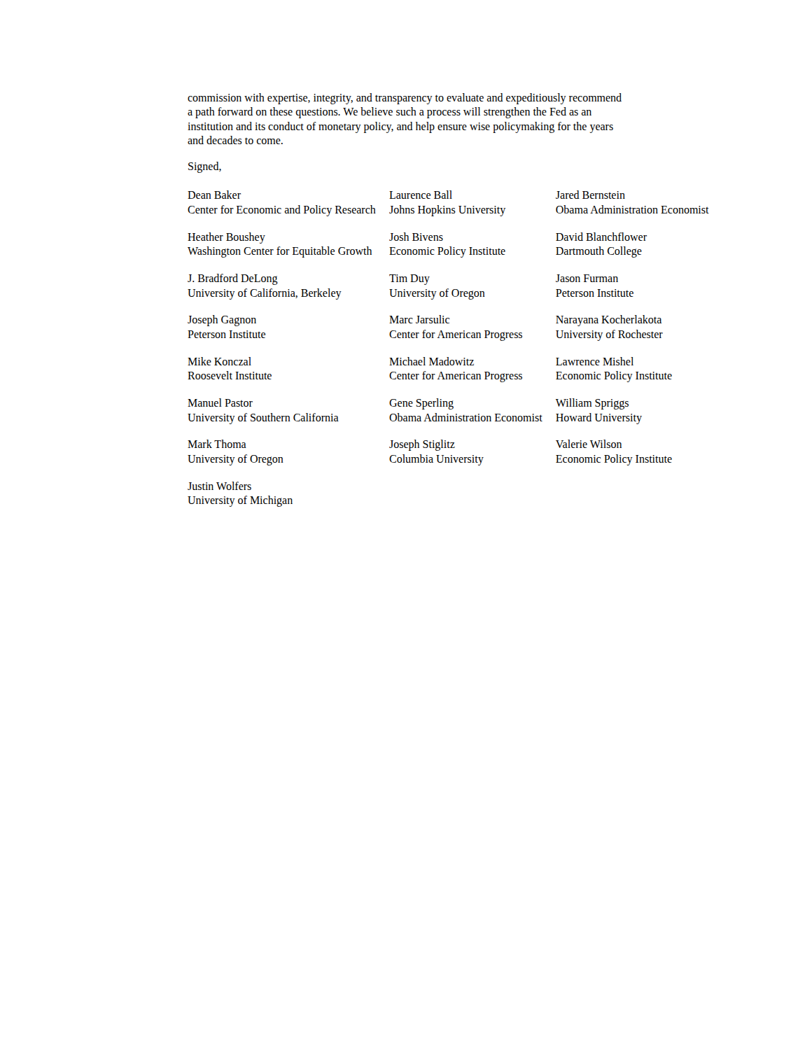commission with expertise, integrity, and transparency to evaluate and expeditiously recommend a path forward on these questions. We believe such a process will strengthen the Fed as an institution and its conduct of monetary policy, and help ensure wise policymaking for the years and decades to come.
Signed,
| Dean Baker Center for Economic and Policy Research | Laurence Ball Johns Hopkins University | Jared Bernstein Obama Administration Economist |
| Heather Boushey Washington Center for Equitable Growth | Josh Bivens Economic Policy Institute | David Blanchflower Dartmouth College |
| J. Bradford DeLong University of California, Berkeley | Tim Duy University of Oregon | Jason Furman Peterson Institute |
| Joseph Gagnon Peterson Institute | Marc Jarsulic Center for American Progress | Narayana Kocherlakota University of Rochester |
| Mike Konczal Roosevelt Institute | Michael Madowitz Center for American Progress | Lawrence Mishel Economic Policy Institute |
| Manuel Pastor University of Southern California | Gene Sperling Obama Administration Economist | William Spriggs Howard University |
| Mark Thoma University of Oregon | Joseph Stiglitz Columbia University | Valerie Wilson Economic Policy Institute |
| Justin Wolfers University of Michigan | | |